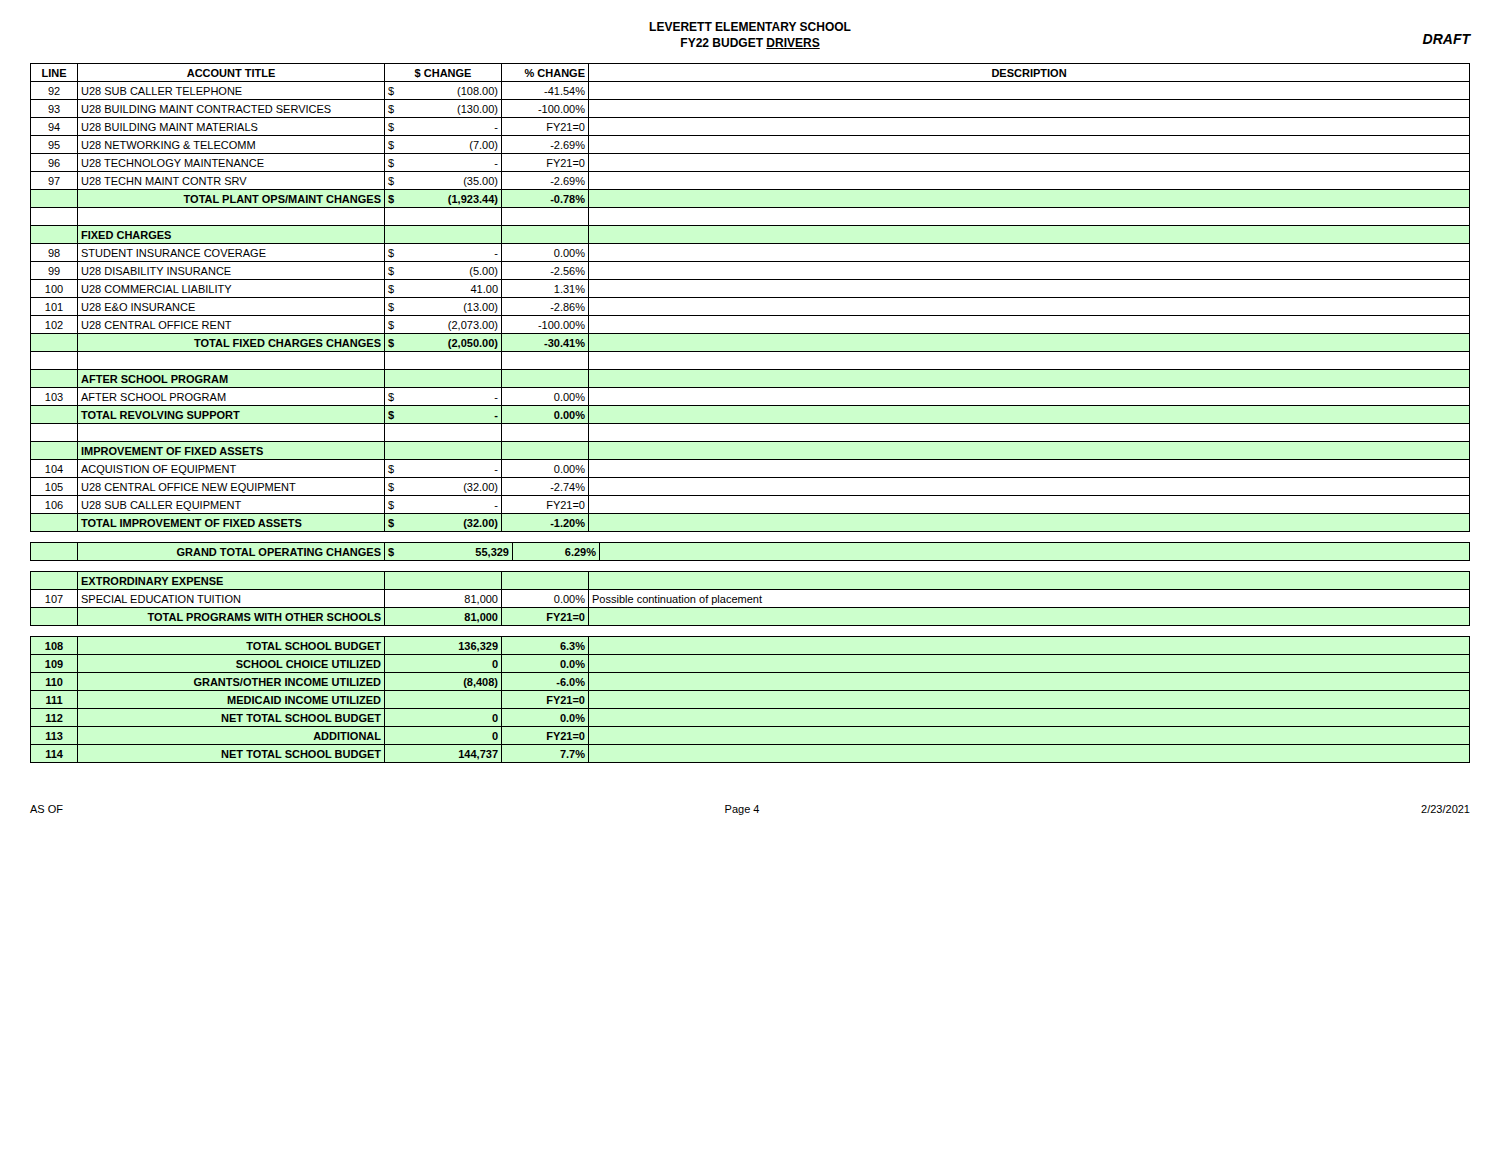DRAFT
LEVERETT ELEMENTARY SCHOOL
FY22 BUDGET DRIVERS
| LINE | ACCOUNT TITLE | $ CHANGE | % CHANGE | DESCRIPTION |
| --- | --- | --- | --- | --- |
| 92 | U28 SUB CALLER TELEPHONE | $ (108.00) | -41.54% | |
| 93 | U28 BUILDING MAINT CONTRACTED SERVICES | $ (130.00) | -100.00% | |
| 94 | U28 BUILDING MAINT MATERIALS | $ - | FY21=0 | |
| 95 | U28 NETWORKING & TELECOMM | $ (7.00) | -2.69% | |
| 96 | U28 TECHNOLOGY MAINTENANCE | $ - | FY21=0 | |
| 97 | U28 TECHN MAINT CONTR SRV | $ (35.00) | -2.69% | |
| | TOTAL PLANT OPS/MAINT CHANGES | $ (1,923.44) | -0.78% | |
| | FIXED CHARGES | | | |
| 98 | STUDENT INSURANCE COVERAGE | $ - | 0.00% | |
| 99 | U28 DISABILITY INSURANCE | $ (5.00) | -2.56% | |
| 100 | U28 COMMERCIAL LIABILITY | $ 41.00 | 1.31% | |
| 101 | U28 E&O INSURANCE | $ (13.00) | -2.86% | |
| 102 | U28 CENTRAL OFFICE RENT | $ (2,073.00) | -100.00% | |
| | TOTAL FIXED CHARGES CHANGES | $ (2,050.00) | -30.41% | |
| | AFTER SCHOOL PROGRAM | | | |
| 103 | AFTER SCHOOL PROGRAM | $ - | 0.00% | |
| | TOTAL REVOLVING SUPPORT | $ - | 0.00% | |
| | IMPROVEMENT OF FIXED ASSETS | | | |
| 104 | ACQUISTION OF EQUIPMENT | $ - | 0.00% | |
| 105 | U28 CENTRAL OFFICE NEW EQUIPMENT | $ (32.00) | -2.74% | |
| 106 | U28 SUB CALLER EQUIPMENT | $ - | FY21=0 | |
| | TOTAL IMPROVEMENT OF FIXED ASSETS | $ (32.00) | -1.20% | |
| | GRAND TOTAL OPERATING CHANGES | $ 55,329 | 6.29% | |
| | EXTRORDINARY EXPENSE | | | |
| 107 | SPECIAL EDUCATION TUITION | 81,000 | 0.00% | Possible continuation of placement |
| | TOTAL PROGRAMS WITH OTHER SCHOOLS | 81,000 | FY21=0 | |
| 108 | TOTAL SCHOOL BUDGET | 136,329 | 6.3% | |
| 109 | SCHOOL CHOICE UTILIZED | 0 | 0.0% | |
| 110 | GRANTS/OTHER INCOME UTILIZED | (8,408) | -6.0% | |
| 111 | MEDICAID INCOME UTILIZED | | FY21=0 | |
| 112 | NET TOTAL SCHOOL BUDGET | 0 | 0.0% | |
| 113 | ADDITIONAL | 0 | FY21=0 | |
| 114 | NET TOTAL SCHOOL BUDGET | 144,737 | 7.7% | |
AS OF
Page 4
2/23/2021